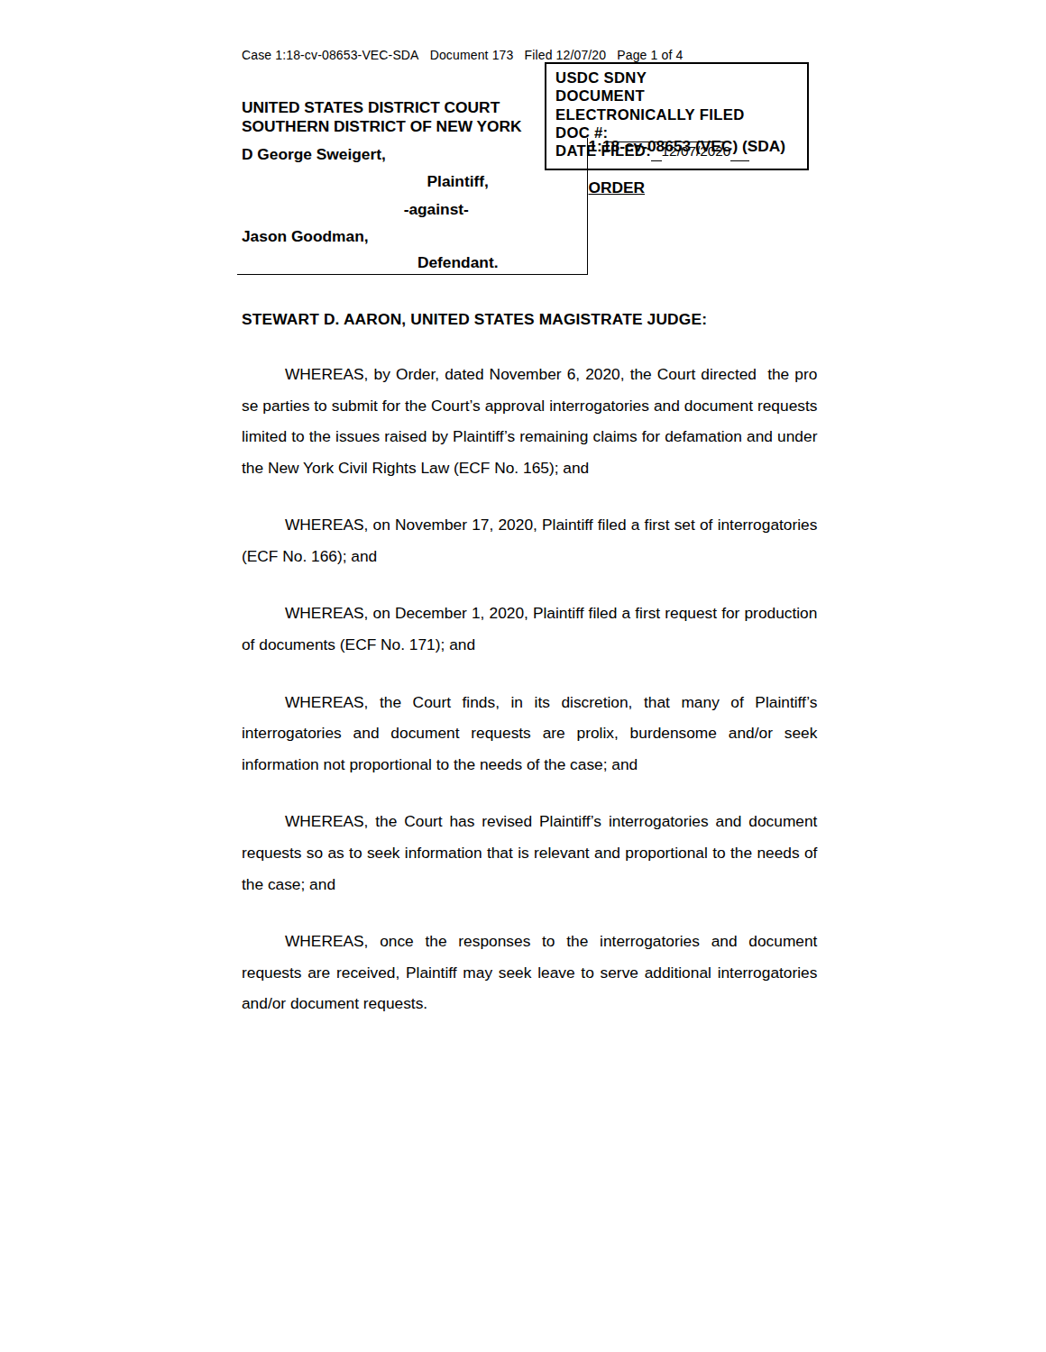Case 1:18-cv-08653-VEC-SDA Document 173 Filed 12/07/20 Page 1 of 4
USDC SDNY
DOCUMENT
ELECTRONICALLY FILED
DOC #:
DATE FILED: 12/07/2020
UNITED STATES DISTRICT COURT
SOUTHERN DISTRICT OF NEW YORK
| D George Sweigert, Plaintiff, -against- Jason Goodman, Defendant. | 1:18-cv-08653 (VEC) (SDA) ORDER |
STEWART D. AARON, UNITED STATES MAGISTRATE JUDGE:
WHEREAS, by Order, dated November 6, 2020, the Court directed the pro se parties to submit for the Court’s approval interrogatories and document requests limited to the issues raised by Plaintiff’s remaining claims for defamation and under the New York Civil Rights Law (ECF No. 165); and
WHEREAS, on November 17, 2020, Plaintiff filed a first set of interrogatories (ECF No. 166); and
WHEREAS, on December 1, 2020, Plaintiff filed a first request for production of documents (ECF No. 171); and
WHEREAS, the Court finds, in its discretion, that many of Plaintiff’s interrogatories and document requests are prolix, burdensome and/or seek information not proportional to the needs of the case; and
WHEREAS, the Court has revised Plaintiff’s interrogatories and document requests so as to seek information that is relevant and proportional to the needs of the case; and
WHEREAS, once the responses to the interrogatories and document requests are received, Plaintiff may seek leave to serve additional interrogatories and/or document requests.